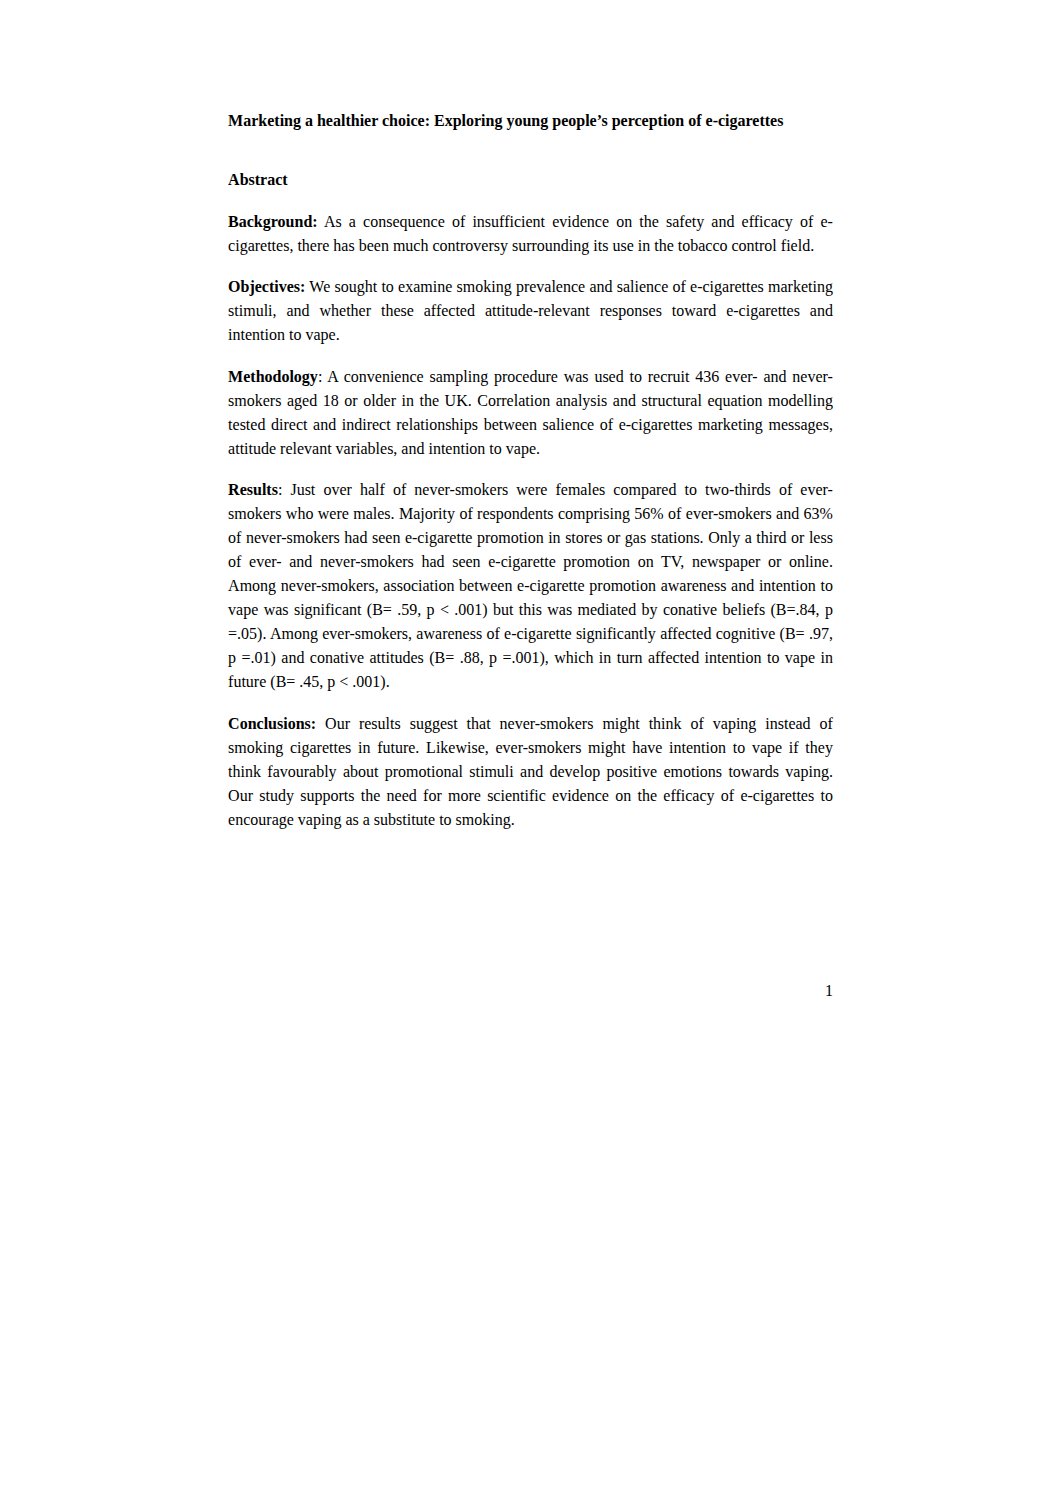Marketing a healthier choice: Exploring young people’s perception of e-cigarettes
Abstract
Background: As a consequence of insufficient evidence on the safety and efficacy of e-cigarettes, there has been much controversy surrounding its use in the tobacco control field.
Objectives: We sought to examine smoking prevalence and salience of e-cigarettes marketing stimuli, and whether these affected attitude-relevant responses toward e-cigarettes and intention to vape.
Methodology: A convenience sampling procedure was used to recruit 436 ever- and never-smokers aged 18 or older in the UK. Correlation analysis and structural equation modelling tested direct and indirect relationships between salience of e-cigarettes marketing messages, attitude relevant variables, and intention to vape.
Results: Just over half of never-smokers were females compared to two-thirds of ever-smokers who were males. Majority of respondents comprising 56% of ever-smokers and 63% of never-smokers had seen e-cigarette promotion in stores or gas stations. Only a third or less of ever- and never-smokers had seen e-cigarette promotion on TV, newspaper or online. Among never-smokers, association between e-cigarette promotion awareness and intention to vape was significant (B= .59, p < .001) but this was mediated by conative beliefs (B=.84, p =.05). Among ever-smokers, awareness of e-cigarette significantly affected cognitive (B= .97, p =.01) and conative attitudes (B= .88, p =.001), which in turn affected intention to vape in future (B= .45, p < .001).
Conclusions: Our results suggest that never-smokers might think of vaping instead of smoking cigarettes in future. Likewise, ever-smokers might have intention to vape if they think favourably about promotional stimuli and develop positive emotions towards vaping. Our study supports the need for more scientific evidence on the efficacy of e-cigarettes to encourage vaping as a substitute to smoking.
1